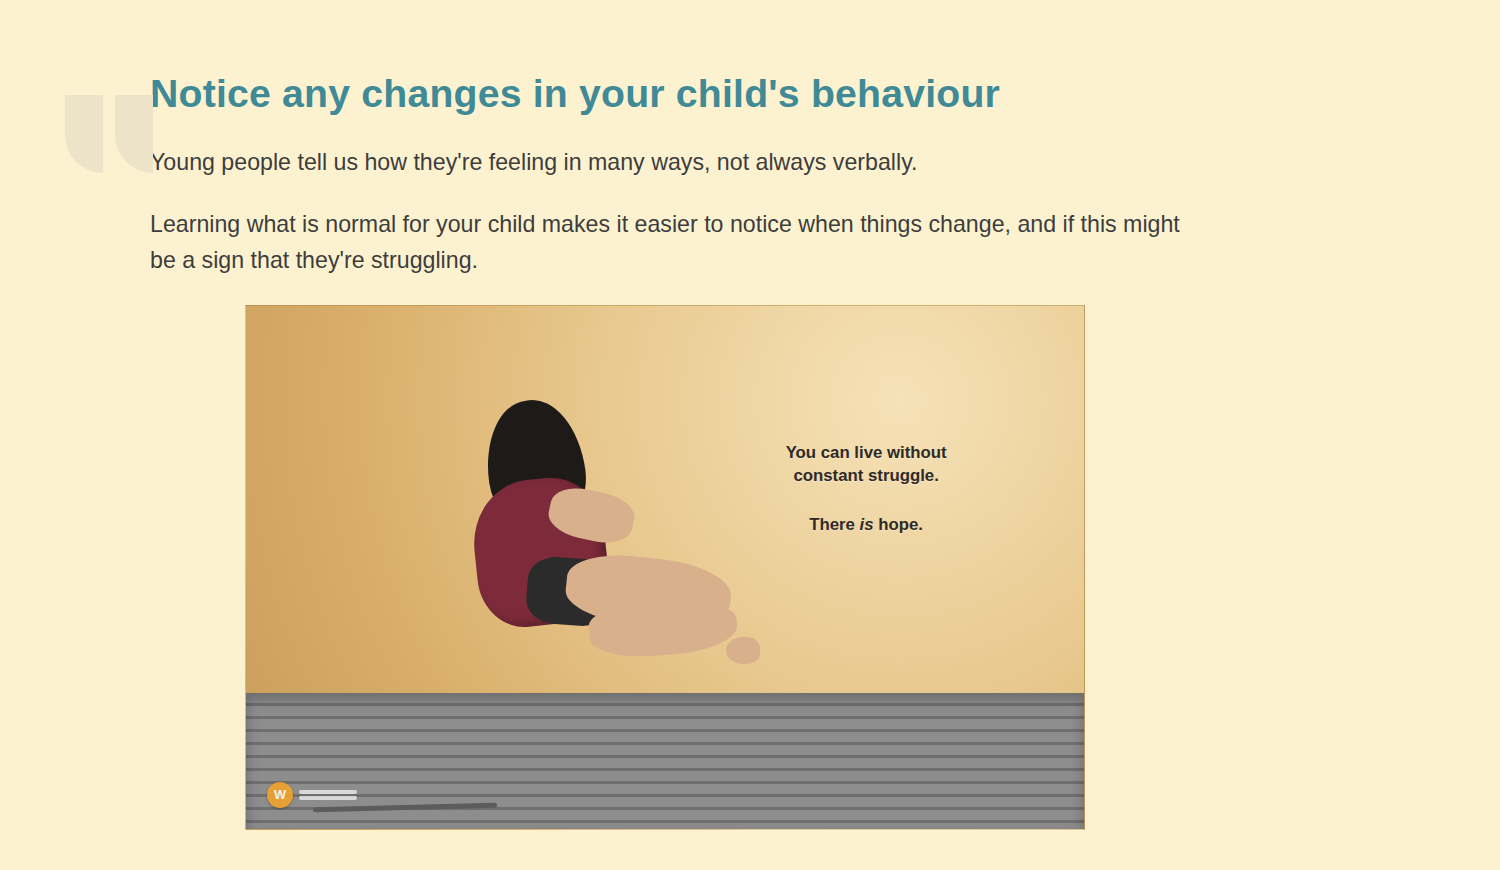Notice any changes in your child's behaviour
Young people tell us how they're feeling in many ways, not always verbally.
Learning what is normal for your child makes it easier to notice when things change, and if this might be a sign that they're struggling.
You can live without
constant struggle.
There is hope.
W